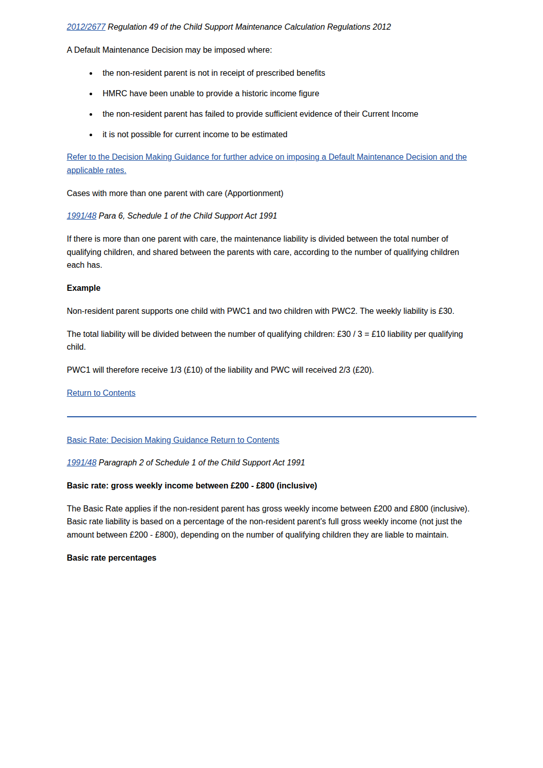2012/2677 Regulation 49 of the Child Support Maintenance Calculation Regulations 2012
A Default Maintenance Decision may be imposed where:
the non-resident parent is not in receipt of prescribed benefits
HMRC have been unable to provide a historic income figure
the non-resident parent has failed to provide sufficient evidence of their Current Income
it is not possible for current income to be estimated
Refer to the Decision Making Guidance for further advice on imposing a Default Maintenance Decision and the applicable rates.
Cases with more than one parent with care (Apportionment)
1991/48 Para 6, Schedule 1 of the Child Support Act 1991
If there is more than one parent with care, the maintenance liability is divided between the total number of qualifying children, and shared between the parents with care, according to the number of qualifying children each has.
Example
Non-resident parent supports one child with PWC1 and two children with PWC2. The weekly liability is £30.
The total liability will be divided between the number of qualifying children: £30 / 3 = £10 liability per qualifying child.
PWC1 will therefore receive 1/3 (£10) of the liability and PWC will received 2/3 (£20).
Return to Contents
Basic Rate: Decision Making Guidance Return to Contents
1991/48 Paragraph 2 of Schedule 1 of the Child Support Act 1991
Basic rate: gross weekly income between £200 - £800 (inclusive)
The Basic Rate applies if the non-resident parent has gross weekly income between £200 and £800 (inclusive). Basic rate liability is based on a percentage of the non-resident parent's full gross weekly income (not just the amount between £200 - £800), depending on the number of qualifying children they are liable to maintain.
Basic rate percentages